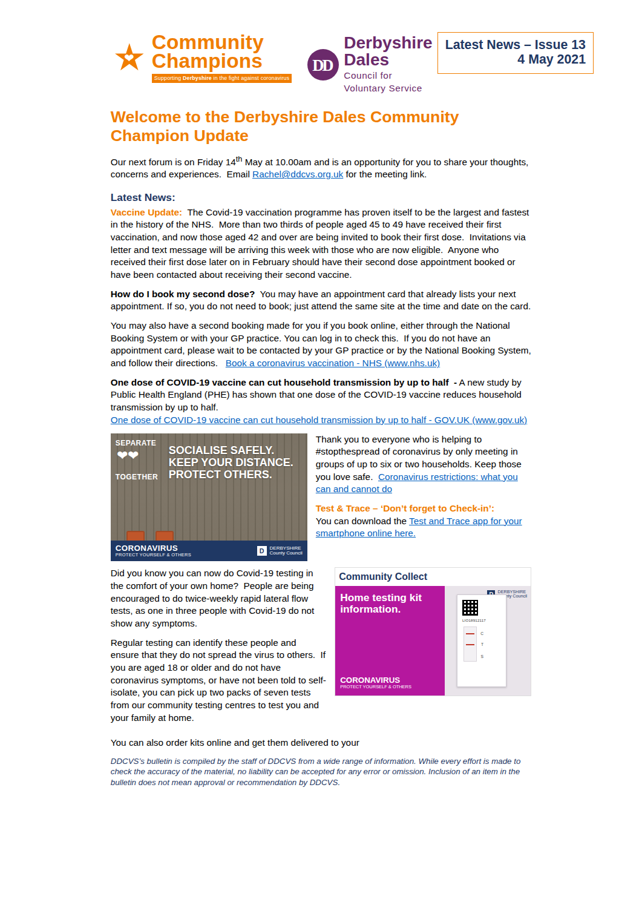★
❤
Community Champions
Supporting Derbyshire in the fight against coronavirus
DD
Derbyshire Dales Council for Voluntary Service
Latest News – Issue 13
4 May 2021
Welcome to the Derbyshire Dales Community Champion Update
Our next forum is on Friday 14th May at 10.00am and is an opportunity for you to share your thoughts, concerns and experiences. Email Rachel@ddcvs.org.uk for the meeting link.
Latest News:
Vaccine Update: The Covid-19 vaccination programme has proven itself to be the largest and fastest in the history of the NHS. More than two thirds of people aged 45 to 49 have received their first vaccination, and now those aged 42 and over are being invited to book their first dose. Invitations via letter and text message will be arriving this week with those who are now eligible. Anyone who received their first dose later on in February should have their second dose appointment booked or have been contacted about receiving their second vaccine.
How do I book my second dose? You may have an appointment card that already lists your next appointment. If so, you do not need to book; just attend the same site at the time and date on the card.
You may also have a second booking made for you if you book online, either through the National Booking System or with your GP practice. You can log in to check this. If you do not have an appointment card, please wait to be contacted by your GP practice or by the National Booking System, and follow their directions. Book a coronavirus vaccination - NHS (www.nhs.uk)
One dose of COVID-19 vaccine can cut household transmission by up to half - A new study by Public Health England (PHE) has shown that one dose of the COVID-19 vaccine reduces household transmission by up to half.
One dose of COVID-19 vaccine can cut household transmission by up to half - GOV.UK (www.gov.uk)
SEPARATE
❤❤
TOGETHER
Socialise safely.
Keep your distance.
Protect others.
CORONAVIRUSPROTECT YOURSELF & OTHERS
DDERBYSHIRE
County Council
Thank you to everyone who is helping to #stopthespread of coronavirus by only meeting in groups of up to six or two households. Keep those you love safe. Coronavirus restrictions: what you can and cannot do
Test & Trace – ‘Don’t forget to Check-in’:
You can download the Test and Trace app for your smartphone online here.
Did you know you can now do Covid-19 testing in the comfort of your own home? People are being encouraged to do twice-weekly rapid lateral flow tests, as one in three people with Covid-19 do not show any symptoms.
Regular testing can identify these people and ensure that they do not spread the virus to others. If you are aged 18 or older and do not have coronavirus symptoms, or have not been told to self-isolate, you can pick up two packs of seven tests from our community testing centres to test you and your family at home.
Community Collect
Home testing kit
information.
CORONAVIRUSPROTECT YOURSELF & OTHERS
DDERBYSHIRE
County Council
LIO18912117
C T S
You can also order kits online and get them delivered to your
DDCVS’s bulletin is compiled by the staff of DDCVS from a wide range of information. While every effort is made to check the accuracy of the material, no liability can be accepted for any error or omission. Inclusion of an item in the bulletin does not mean approval or recommendation by DDCVS.